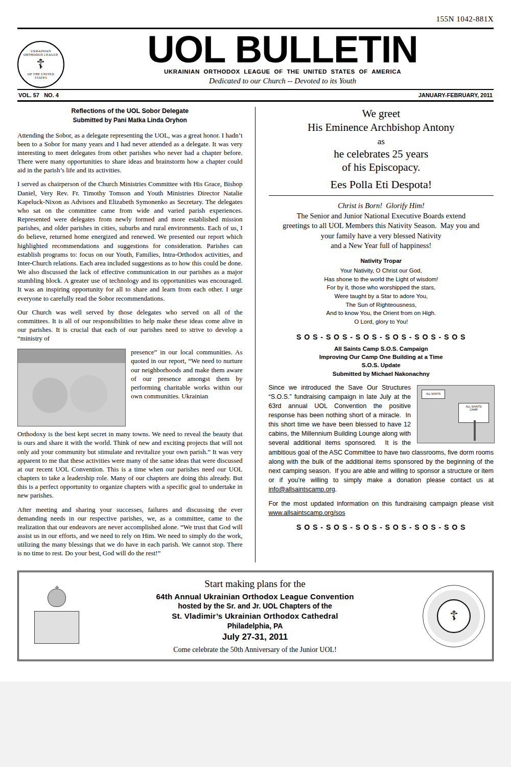155N 1042-881X
Ukrainian Orthodox League ☦ of the United States
UOL BULLETIN
UKRAINIAN ORTHODOX LEAGUE OF THE UNITED STATES OF AMERICA
Dedicated to our Church -- Devoted to its Youth
VOL. 57 NO. 4 JANUARY-FEBRUARY, 2011
Reflections of the UOL Sobor Delegate
Submitted by Pani Matka Linda Oryhon
Attending the Sobor, as a delegate representing the UOL, was a great honor. I hadn’t been to a Sobor for many years and I had never attended as a delegate. It was very interesting to meet delegates from other parishes who never had a chapter before. There were many opportunities to share ideas and brainstorm how a chapter could aid in the parish’s life and its activities.
I served as chairperson of the Church Ministries Committee with His Grace, Bishop Daniel, Very Rev. Fr. Timothy Tomson and Youth Ministries Director Natalie Kapeluck-Nixon as Advisors and Elizabeth Symonenko as Secretary. The delegates who sat on the committee came from wide and varied parish experiences. Represented were delegates from newly formed and more established mission parishes, and older parishes in cities, suburbs and rural environments. Each of us, I do believe, returned home energized and renewed. We presented our report which highlighted recommendations and suggestions for consideration. Parishes can establish programs to: focus on our Youth, Families, Intra-Orthodox activities, and Inter-Church relations. Each area included suggestions as to how this could be done. We also discussed the lack of effective communication in our parishes as a major stumbling block. A greater use of technology and its opportunities was encouraged. It was an inspiring opportunity for all to share and learn from each other. I urge everyone to carefully read the Sobor recommendations.
Our Church was well served by those delegates who served on all of the committees. It is all of our responsibilities to help make these ideas come alive in our parishes. It is crucial that each of our parishes need to strive to develop a “ministry of
presence” in our local communities. As quoted in our report, “We need to nurture our neighborhoods and make them aware of our presence amongst them by performing charitable works within our own communities. Ukrainian
Orthodoxy is the best kept secret in many towns. We need to reveal the beauty that is ours and share it with the world. Think of new and exciting projects that will not only aid your community but stimulate and revitalize your own parish.” It was very apparent to me that these activities were many of the same ideas that were discussed at our recent UOL Convention. This is a time when our parishes need our UOL chapters to take a leadership role. Many of our chapters are doing this already. But this is a perfect opportunity to organize chapters with a specific goal to undertake in new parishes.
After meeting and sharing your successes, failures and discussing the ever demanding needs in our respective parishes, we, as a committee, came to the realization that our endeavors are never accomplished alone. “We trust that God will assist us in our efforts, and we need to rely on Him. We need to simply do the work, utilizing the many blessings that we do have in each parish. We cannot stop. There is no time to rest. Do your best, God will do the rest!”
We greet
His Eminence Archbishop Antony
as
he celebrates 25 years
of his Episcopacy. Ees Polla Eti Despota!
Christ is Born! Glorify Him!
The Senior and Junior National Executive Boards extend
greetings to all UOL Members this Nativity Season. May you and
your family have a very blessed Nativity
and a New Year full of happiness!
Nativity Tropar
Your Nativity, O Christ our God,
Has shone to the world the Light of wisdom!
For by it, those who worshipped the stars,
Were taught by a Star to adore You,
The Sun of Righteousness,
And to know You, the Orient from on High.
O Lord, glory to You!
S O S - S O S - S O S - S O S - S O S - S O S
All Saints Camp S.O.S. Campaign
Improving Our Camp One Building at a Time
S.O.S. Update
Submitted by Michael Nakonachny
ALL SAINTS
ALL SAINTS
CAMP
Since we introduced the Save Our Structures “S.O.S.” fundraising campaign in late July at the 63rd annual UOL Convention the positive response has been nothing short of a miracle. In this short time we have been blessed to have 12 cabins, the Millennium Building Lounge along with several additional items sponsored. It is the ambitious goal of the ASC Committee to have two classrooms, five dorm rooms along with the bulk of the additional items sponsored by the beginning of the next camping season. If you are able and willing to sponsor a structure or item or if you’re willing to simply make a donation please contact us at info@allsaintscamp.org.
For the most updated information on this fundraising campaign please visit www.allsaintscamp.org/sos
S O S - S O S - S O S - S O S - S O S - S O S
☦
Start making plans for the
64th Annual Ukrainian Orthodox League Convention
hosted by the Sr. and Jr. UOL Chapters of the
St. Vladimir’s Ukrainian Orthodox Cathedral
Philadelphia, PA
July 27-31, 2011
Come celebrate the 50th Anniversary of the Junior UOL!
☦